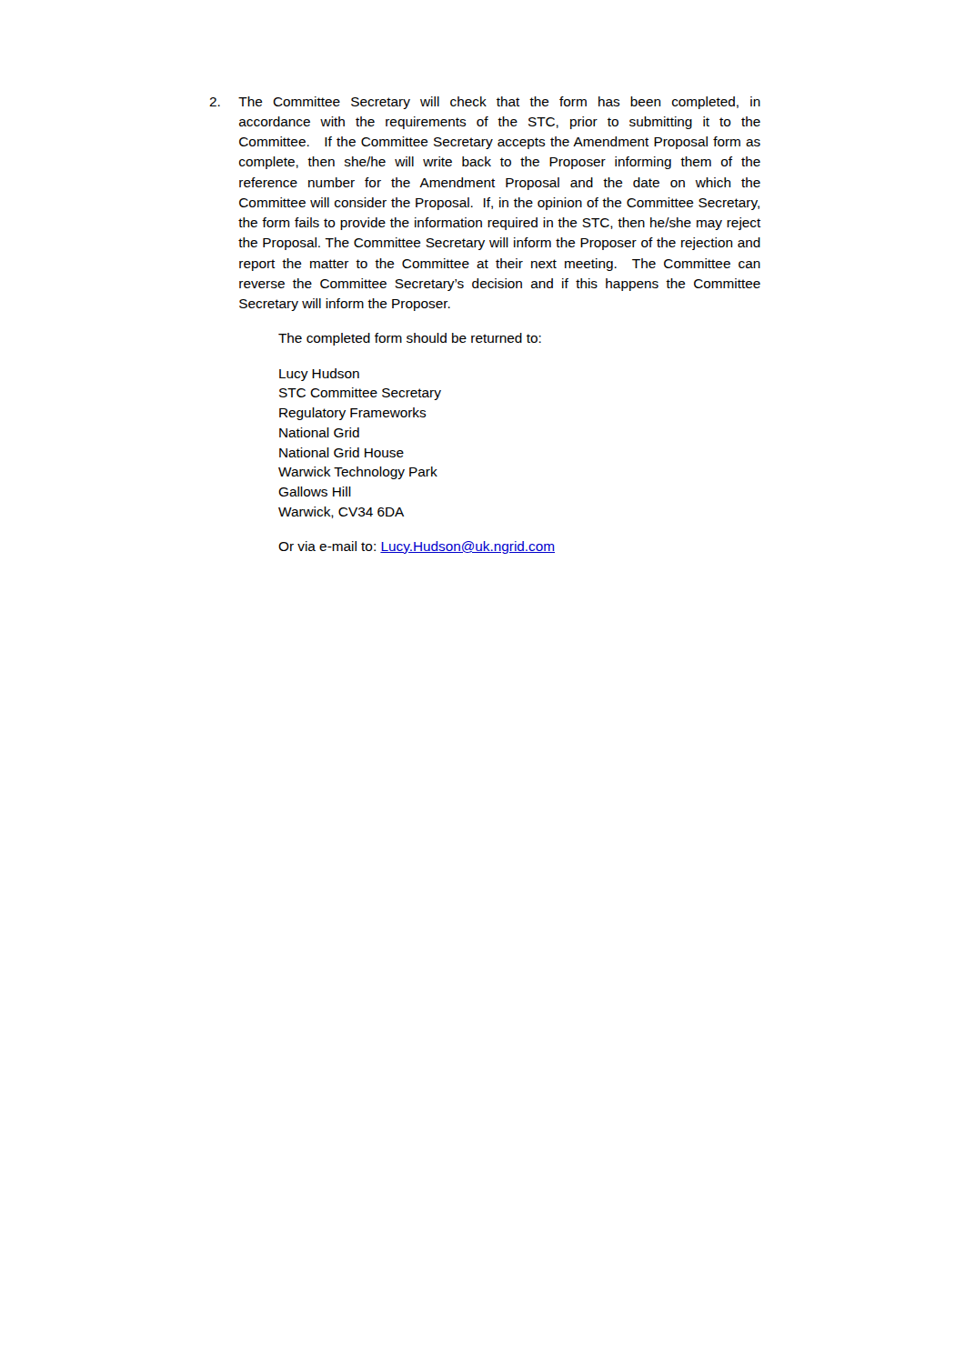2.
The Committee Secretary will check that the form has been completed, in accordance with the requirements of the STC, prior to submitting it to the Committee. If the Committee Secretary accepts the Amendment Proposal form as complete, then she/he will write back to the Proposer informing them of the reference number for the Amendment Proposal and the date on which the Committee will consider the Proposal. If, in the opinion of the Committee Secretary, the form fails to provide the information required in the STC, then he/she may reject the Proposal. The Committee Secretary will inform the Proposer of the rejection and report the matter to the Committee at their next meeting. The Committee can reverse the Committee Secretary’s decision and if this happens the Committee Secretary will inform the Proposer.
The completed form should be returned to:
Lucy Hudson
STC Committee Secretary
Regulatory Frameworks
National Grid
National Grid House
Warwick Technology Park
Gallows Hill
Warwick, CV34 6DA
Or via e-mail to: Lucy.Hudson@uk.ngrid.com